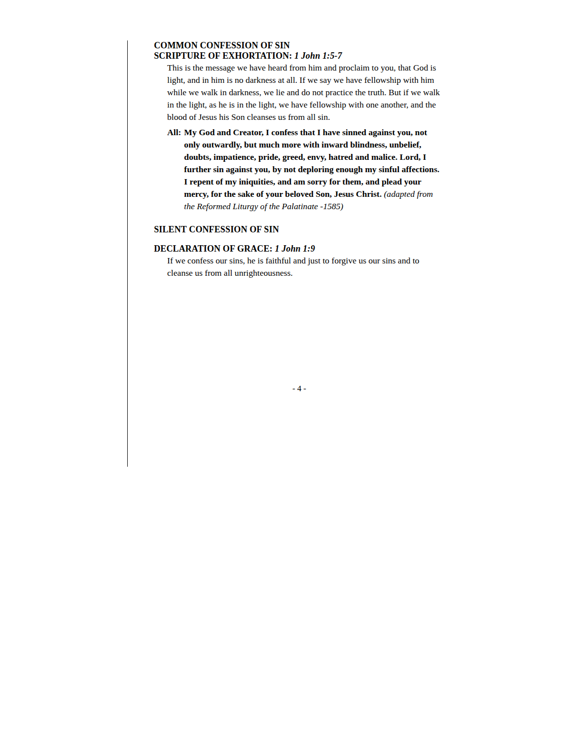COMMON CONFESSION OF SIN
SCRIPTURE OF EXHORTATION: 1 John 1:5-7
This is the message we have heard from him and proclaim to you, that God is light, and in him is no darkness at all. If we say we have fellowship with him while we walk in darkness, we lie and do not practice the truth. But if we walk in the light, as he is in the light, we have fellowship with one another, and the blood of Jesus his Son cleanses us from all sin.
All: My God and Creator, I confess that I have sinned against you, not only outwardly, but much more with inward blindness, unbelief, doubts, impatience, pride, greed, envy, hatred and malice. Lord, I further sin against you, by not deploring enough my sinful affections. I repent of my iniquities, and am sorry for them, and plead your mercy, for the sake of your beloved Son, Jesus Christ. (adapted from the Reformed Liturgy of the Palatinate -1585)
SILENT CONFESSION OF SIN
DECLARATION OF GRACE: 1 John 1:9
If we confess our sins, he is faithful and just to forgive us our sins and to cleanse us from all unrighteousness.
- 4 -